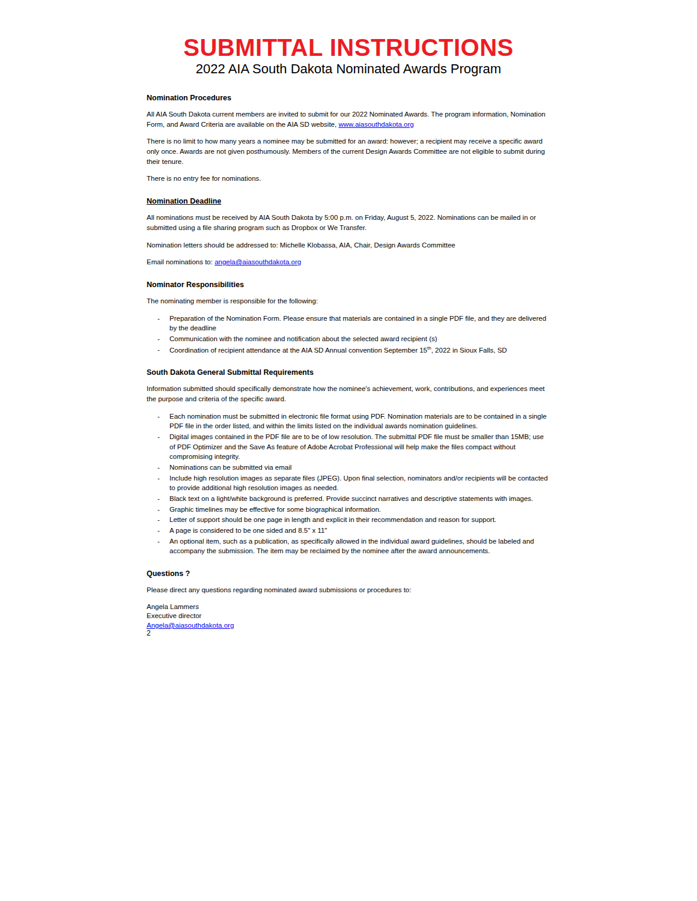SUBMITTAL INSTRUCTIONS
2022 AIA South Dakota Nominated Awards Program
Nomination Procedures
All AIA South Dakota current members are invited to submit for our 2022 Nominated Awards. The program information, Nomination Form, and Award Criteria are available on the AIA SD website, www.aiasouthdakota.org
There is no limit to how many years a nominee may be submitted for an award: however; a recipient may receive a specific award only once. Awards are not given posthumously. Members of the current Design Awards Committee are not eligible to submit during their tenure.
There is no entry fee for nominations.
Nomination Deadline
All nominations must be received by AIA South Dakota by 5:00 p.m. on Friday, August 5, 2022. Nominations can be mailed in or submitted using a file sharing program such as Dropbox or We Transfer.
Nomination letters should be addressed to: Michelle Klobassa, AIA, Chair, Design Awards Committee
Email nominations to: angela@aiasouthdakota.org
Nominator Responsibilities
The nominating member is responsible for the following:
Preparation of the Nomination Form. Please ensure that materials are contained in a single PDF file, and they are delivered by the deadline
Communication with the nominee and notification about the selected award recipient (s)
Coordination of recipient attendance at the AIA SD Annual convention September 15th, 2022 in Sioux Falls, SD
South Dakota General Submittal Requirements
Information submitted should specifically demonstrate how the nominee's achievement, work, contributions, and experiences meet the purpose and criteria of the specific award.
Each nomination must be submitted in electronic file format using PDF. Nomination materials are to be contained in a single PDF file in the order listed, and within the limits listed on the individual awards nomination guidelines.
Digital images contained in the PDF file are to be of low resolution. The submittal PDF file must be smaller than 15MB; use of PDF Optimizer and the Save As feature of Adobe Acrobat Professional will help make the files compact without compromising integrity.
Nominations can be submitted via email
Include high resolution images as separate files (JPEG). Upon final selection, nominators and/or recipients will be contacted to provide additional high resolution images as needed.
Black text on a light/white background is preferred. Provide succinct narratives and descriptive statements with images.
Graphic timelines may be effective for some biographical information.
Letter of support should be one page in length and explicit in their recommendation and reason for support.
A page is considered to be one sided and 8.5" x 11"
An optional item, such as a publication, as specifically allowed in the individual award guidelines, should be labeled and accompany the submission. The item may be reclaimed by the nominee after the award announcements.
Questions ?
Please direct any questions regarding nominated award submissions or procedures to:
Angela Lammers Executive director Angela@aiasouthdakota.org
2